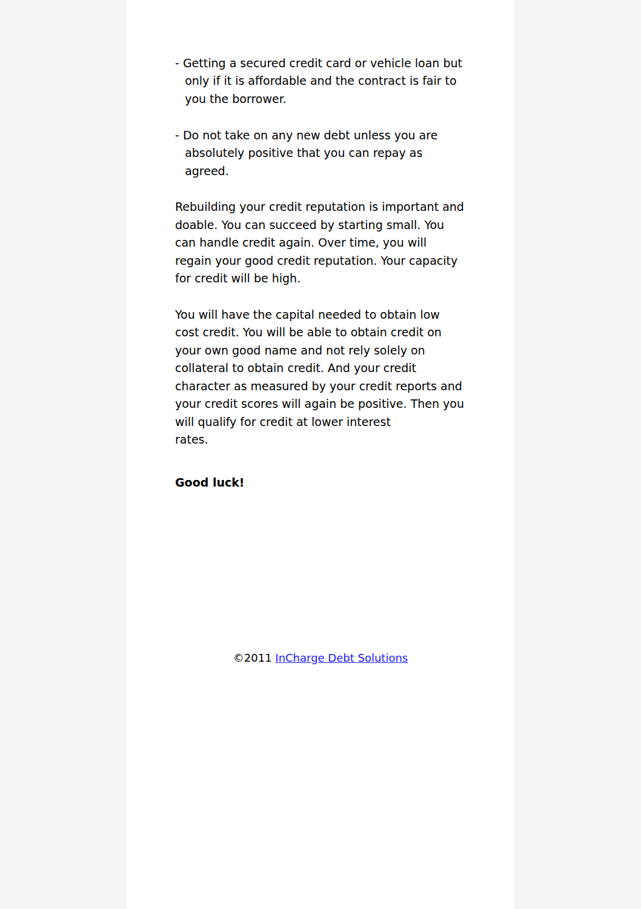- Getting a secured credit card or vehicle loan but only if it is affordable and the contract is fair to you the borrower.
- Do not take on any new debt unless you are absolutely positive that you can repay as agreed.
Rebuilding your credit reputation is important and doable. You can succeed by starting small. You can handle credit again. Over time, you will regain your good credit reputation. Your capacity for credit will be high.
You will have the capital needed to obtain low cost credit. You will be able to obtain credit on your own good name and not rely solely on collateral to obtain credit. And your credit character as measured by your credit reports and
your credit scores will again be positive. Then you will qualify for credit at lower interest
rates.
Good luck!
©2011 InCharge Debt Solutions